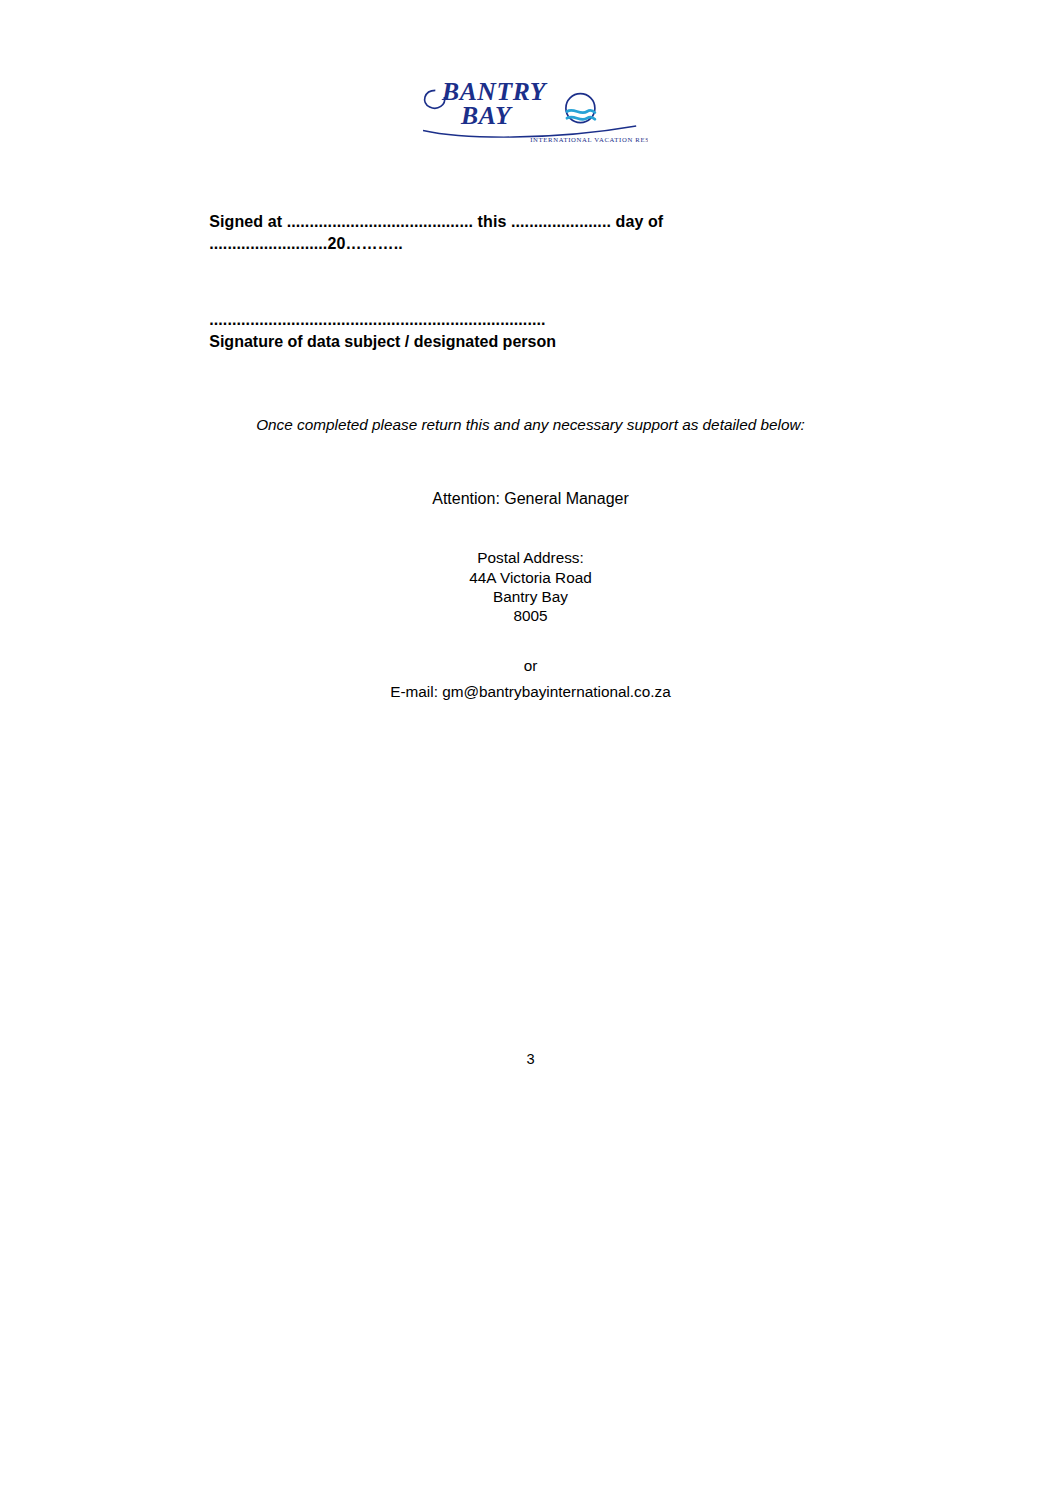BANTRY BAY INTERNATIONAL VACATION RESORT
Signed at ......................................... this ...................... day of ..........................20………..
..........................................................................
Signature of data subject / designated person
Once completed please return this and any necessary support as detailed below:
Attention: General Manager
Postal Address:
44A Victoria Road
Bantry Bay
8005
or
E-mail: gm@bantrybayinternational.co.za
3